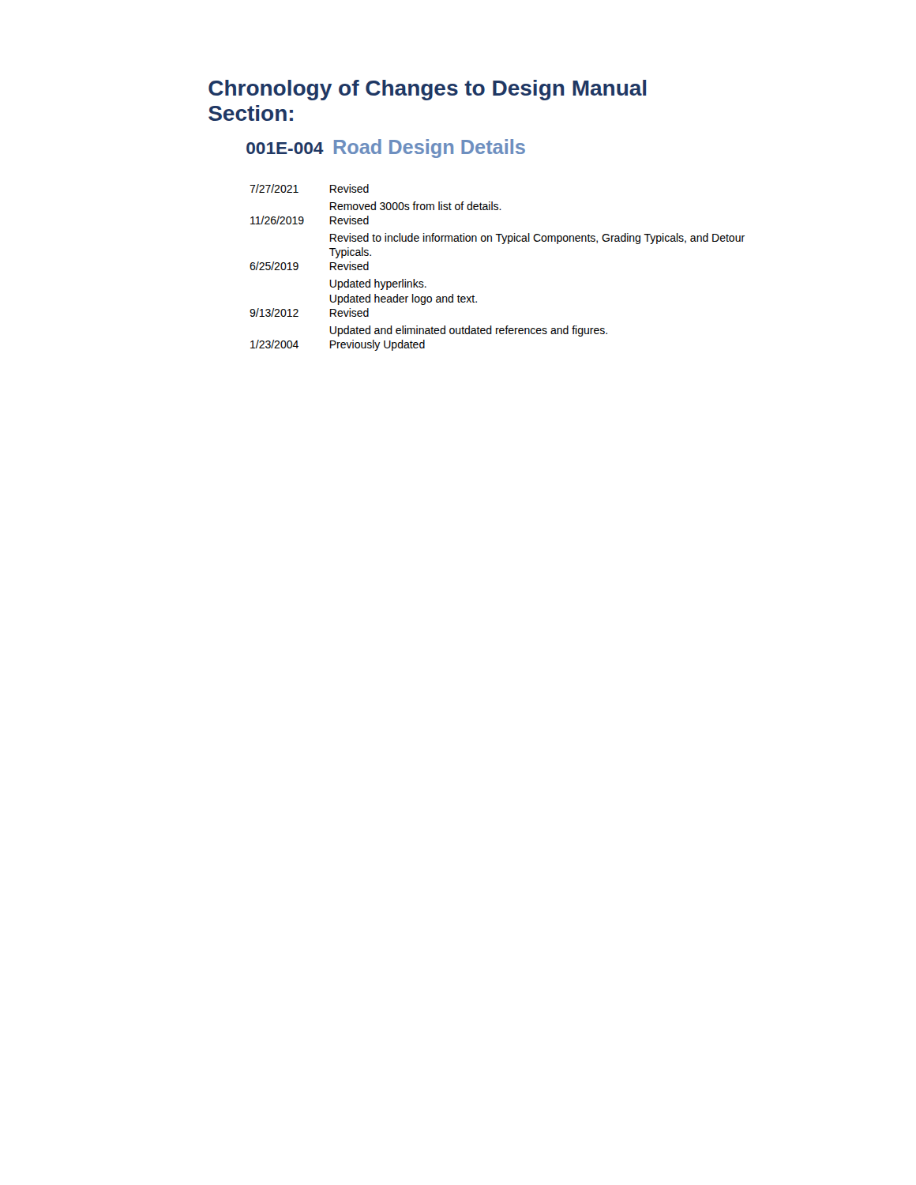Chronology of Changes to Design Manual Section:
001E-004 Road Design Details
| 7/27/2021 | Revised Removed 3000s from list of details. |
| 11/26/2019 | Revised Revised to include information on Typical Components, Grading Typicals, and Detour Typicals. |
| 6/25/2019 | Revised Updated hyperlinks. Updated header logo and text. |
| 9/13/2012 | Revised Updated and eliminated outdated references and figures. |
| 1/23/2004 | Previously Updated |